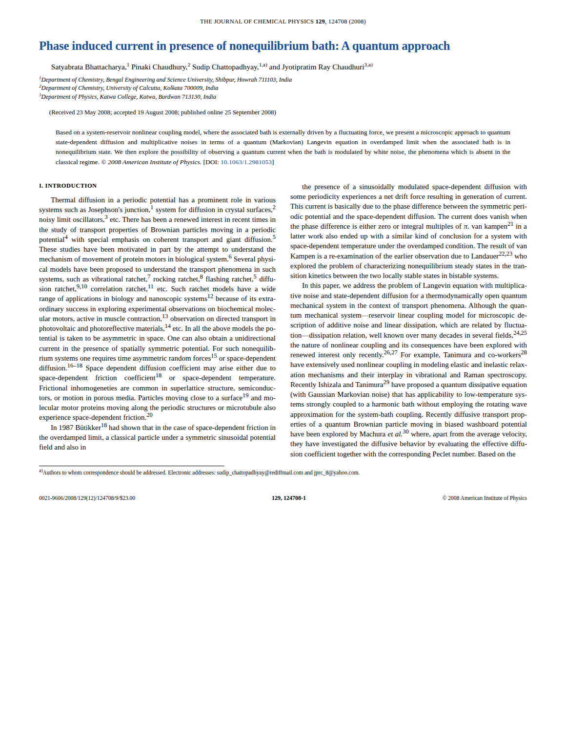THE JOURNAL OF CHEMICAL PHYSICS 129, 124708 (2008)
Phase induced current in presence of nonequilibrium bath: A quantum approach
Satyabrata Bhattacharya,1 Pinaki Chaudhury,2 Sudip Chattopadhyay,1,a) and Jyotipratim Ray Chaudhuri3,a)
1Department of Chemistry, Bengal Engineering and Science University, Shibpur, Howrah 711103, India
2Department of Chemistry, University of Calcutta, Kolkata 700009, India
3Department of Physics, Katwa College, Katwa, Burdwan 713130, India
(Received 23 May 2008; accepted 19 August 2008; published online 25 September 2008)
Based on a system-reservoir nonlinear coupling model, where the associated bath is externally driven by a fluctuating force, we present a microscopic approach to quantum state-dependent diffusion and multiplicative noises in terms of a quantum (Markovian) Langevin equation in overdamped limit when the associated bath is in nonequilibrium state. We then explore the possibility of observing a quantum current when the bath is modulated by white noise, the phenomena which is absent in the classical regime. © 2008 American Institute of Physics. [DOI: 10.1063/1.2981053]
I. INTRODUCTION
Thermal diffusion in a periodic potential has a prominent role in various systems such as Josephson's junction,1 system for diffusion in crystal surfaces,2 noisy limit oscillators,3 etc. There has been a renewed interest in recent times in the study of transport properties of Brownian particles moving in a periodic potential4 with special emphasis on coherent transport and giant diffusion.5 These studies have been motivated in part by the attempt to understand the mechanism of movement of protein motors in biological system.6 Several physical models have been proposed to understand the transport phenomena in such systems, such as vibrational ratchet,7 rocking ratchet,8 flashing ratchet,5 diffusion ratchet,9,10 correlation ratchet,11 etc. Such ratchet models have a wide range of applications in biology and nanoscopic systems12 because of its extraordinary success in exploring experimental observations on biochemical molecular motors, active in muscle contraction,13 observation on directed transport in photovoltaic and photoreflective materials,14 etc. In all the above models the potential is taken to be asymmetric in space. One can also obtain a unidirectional current in the presence of spatially symmetric potential. For such nonequilibrium systems one requires time asymmetric random forces15 or space-dependent diffusion.16–18 Space dependent diffusion coefficient may arise either due to space-dependent friction coefficient18 or space-dependent temperature. Frictional inhomogeneties are common in superlattice structure, semiconductors, or motion in porous media. Particles moving close to a surface19 and molecular motor proteins moving along the periodic structures or microtubule also experience space-dependent friction.20
In 1987 Bütikker18 had shown that in the case of space-dependent friction in the overdamped limit, a classical particle under a symmetric sinusoidal potential field and also in
the presence of a sinusoidally modulated space-dependent diffusion with some periodicity experiences a net drift force resulting in generation of current. This current is basically due to the phase difference between the symmetric periodic potential and the space-dependent diffusion. The current does vanish when the phase difference is either zero or integral multiples of π. van kampen21 in a latter work also ended up with a similar kind of conclusion for a system with space-dependent temperature under the overdamped condition. The result of van Kampen is a re-examination of the earlier observation due to Landauer22,23 who explored the problem of characterizing nonequilibrium steady states in the transition kinetics between the two locally stable states in bistable systems.
In this paper, we address the problem of Langevin equation with multiplicative noise and state-dependent diffusion for a thermodynamically open quantum mechanical system in the context of transport phenomena. Although the quantum mechanical system—reservoir linear coupling model for microscopic description of additive noise and linear dissipation, which are related by fluctuation—dissipation relation, well known over many decades in several fields,24,25 the nature of nonlinear coupling and its consequences have been explored with renewed interest only recently.26,27 For example, Tanimura and co-workers28 have extensively used nonlinear coupling in modeling elastic and inelastic relaxation mechanisms and their interplay in vibrational and Raman spectroscopy. Recently Ishizala and Tanimura29 have proposed a quantum dissipative equation (with Gaussian Markovian noise) that has applicability to low-temperature systems strongly coupled to a harmonic bath without employing the rotating wave approximation for the system-bath coupling. Recently diffusive transport properties of a quantum Brownian particle moving in biased washboard potential have been explored by Machura et al.30 where, apart from the average velocity, they have investigated the diffusive behavior by evaluating the effective diffusion coefficient together with the corresponding Peclet number. Based on the
a)Authors to whom correspondence should be addressed. Electronic addresses: sudip_chattopadhyay@rediffmail.com and jprc_8@yahoo.com.
0021-9606/2008/129(12)/124708/9/$23.00
129, 124708-1
© 2008 American Institute of Physics